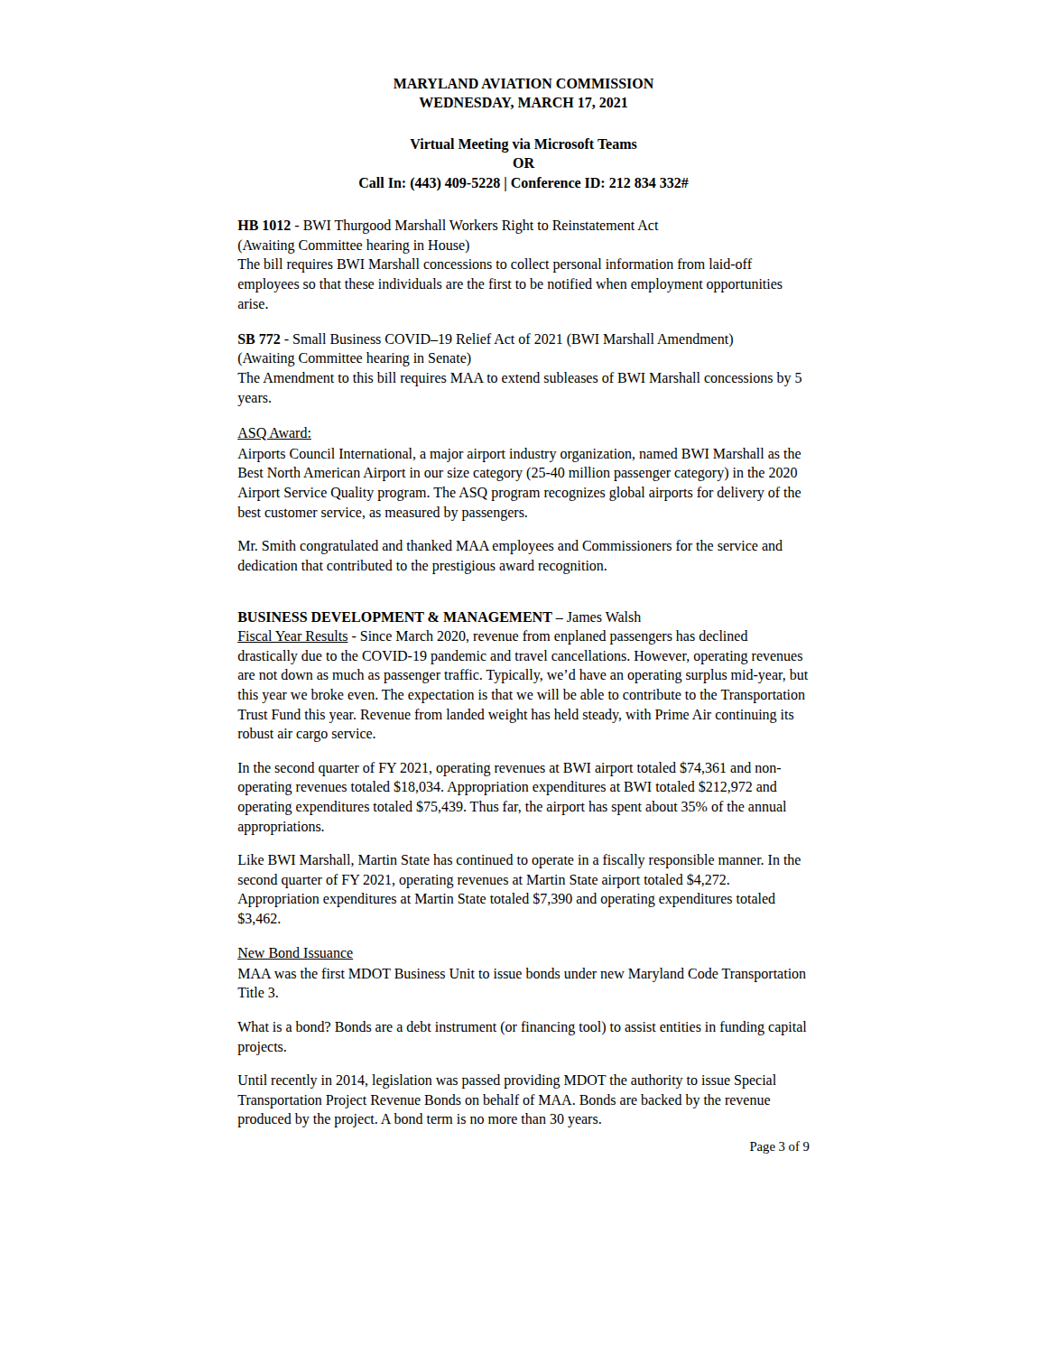MARYLAND AVIATION COMMISSION WEDNESDAY, MARCH 17, 2021 Virtual Meeting via Microsoft Teams OR Call In: (443) 409-5228 | Conference ID: 212 834 332#
HB 1012 - BWI Thurgood Marshall Workers Right to Reinstatement Act
(Awaiting Committee hearing in House)
The bill requires BWI Marshall concessions to collect personal information from laid-off employees so that these individuals are the first to be notified when employment opportunities arise.
SB 772 - Small Business COVID–19 Relief Act of 2021 (BWI Marshall Amendment)
(Awaiting Committee hearing in Senate)
The Amendment to this bill requires MAA to extend subleases of BWI Marshall concessions by 5 years.
ASQ Award:
Airports Council International, a major airport industry organization, named BWI Marshall as the Best North American Airport in our size category (25-40 million passenger category) in the 2020 Airport Service Quality program. The ASQ program recognizes global airports for delivery of the best customer service, as measured by passengers.
Mr. Smith congratulated and thanked MAA employees and Commissioners for the service and dedication that contributed to the prestigious award recognition.
BUSINESS DEVELOPMENT & MANAGEMENT – James Walsh
Fiscal Year Results - Since March 2020, revenue from enplaned passengers has declined drastically due to the COVID-19 pandemic and travel cancellations. However, operating revenues are not down as much as passenger traffic. Typically, we’d have an operating surplus mid-year, but this year we broke even. The expectation is that we will be able to contribute to the Transportation Trust Fund this year. Revenue from landed weight has held steady, with Prime Air continuing its robust air cargo service.
In the second quarter of FY 2021, operating revenues at BWI airport totaled $74,361 and non-operating revenues totaled $18,034. Appropriation expenditures at BWI totaled $212,972 and operating expenditures totaled $75,439. Thus far, the airport has spent about 35% of the annual appropriations.
Like BWI Marshall, Martin State has continued to operate in a fiscally responsible manner. In the second quarter of FY 2021, operating revenues at Martin State airport totaled $4,272. Appropriation expenditures at Martin State totaled $7,390 and operating expenditures totaled $3,462.
New Bond Issuance
MAA was the first MDOT Business Unit to issue bonds under new Maryland Code Transportation Title 3.
What is a bond? Bonds are a debt instrument (or financing tool) to assist entities in funding capital projects.
Until recently in 2014, legislation was passed providing MDOT the authority to issue Special Transportation Project Revenue Bonds on behalf of MAA. Bonds are backed by the revenue produced by the project. A bond term is no more than 30 years.
Page 3 of 9